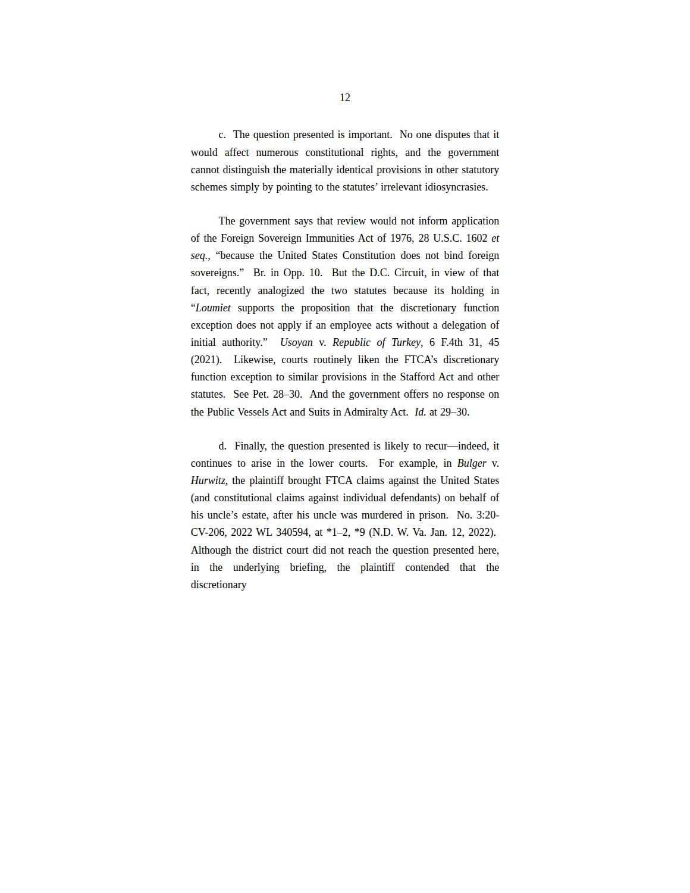12
c. The question presented is important. No one disputes that it would affect numerous constitutional rights, and the government cannot distinguish the materially identical provisions in other statutory schemes simply by pointing to the statutes’ irrelevant idiosyncrasies.
The government says that review would not inform application of the Foreign Sovereign Immunities Act of 1976, 28 U.S.C. 1602 et seq., “because the United States Constitution does not bind foreign sovereigns.” Br. in Opp. 10. But the D.C. Circuit, in view of that fact, recently analogized the two statutes because its holding in “Loumiet supports the proposition that the discretionary function exception does not apply if an employee acts without a delegation of initial authority.” Usoyan v. Republic of Turkey, 6 F.4th 31, 45 (2021). Likewise, courts routinely liken the FTCA’s discretionary function exception to similar provisions in the Stafford Act and other statutes. See Pet. 28–30. And the government offers no response on the Public Vessels Act and Suits in Admiralty Act. Id. at 29–30.
d. Finally, the question presented is likely to recur—indeed, it continues to arise in the lower courts. For example, in Bulger v. Hurwitz, the plaintiff brought FTCA claims against the United States (and constitutional claims against individual defendants) on behalf of his uncle’s estate, after his uncle was murdered in prison. No. 3:20-CV-206, 2022 WL 340594, at *1–2, *9 (N.D. W. Va. Jan. 12, 2022). Although the district court did not reach the question presented here, in the underlying briefing, the plaintiff contended that the discretionary